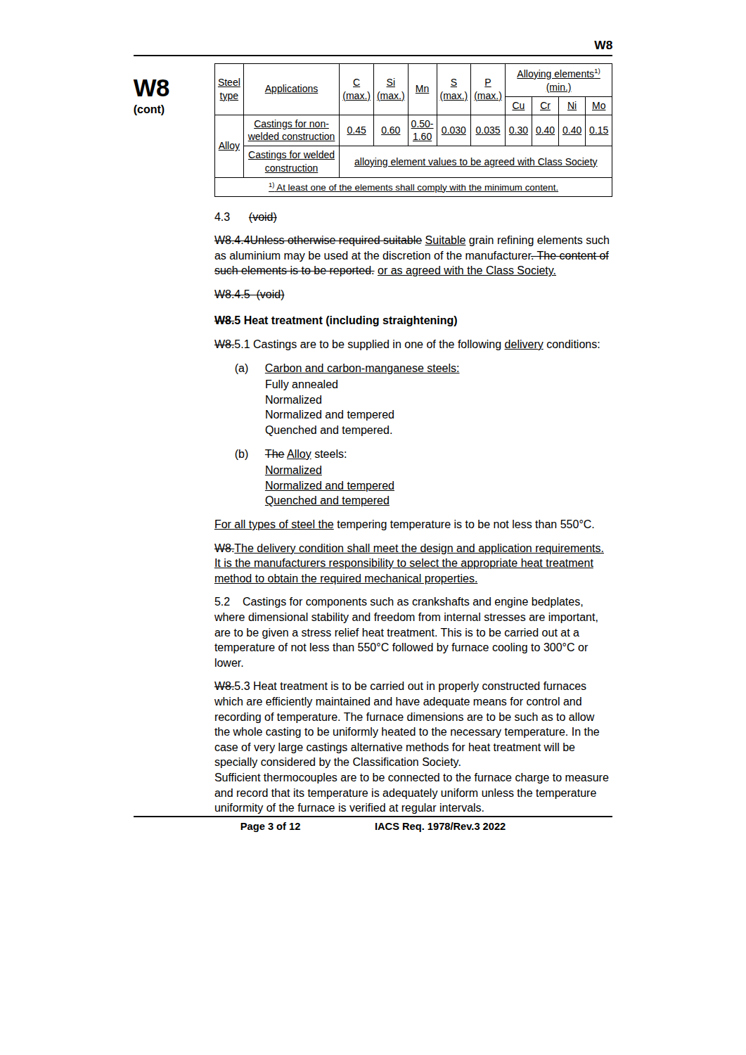W8
W8
(cont)
| Steel type | Applications | C (max.) | Si (max.) | Mn | S (max.) | P (max.) | Alloying elements 1) (min.) |
| --- | --- | --- | --- | --- | --- | --- | --- |
| Cu | Cr | Ni | Mo |
| Alloy | Castings for non-welded construction | 0.45 | 0.60 | 0.50- 1.60 | 0.030 | 0.035 | 0.30 | 0.40 | 0.40 | 0.15 |
| Castings for welded construction | alloying element values to be agreed with Class Society |
| 1) At least one of the elements shall comply with the minimum content. |
4.3 (void)
W8.4.4 Unless otherwise required suitable Suitable grain refining elements such as aluminium may be used at the discretion of the manufacturer. The content of such elements is to be reported. or as agreed with the Class Society.
W8.4.5 (void)
W8. 5 Heat treatment (including straightening)
W8. 5.1 Castings are to be supplied in one of the following delivery conditions:
(a)
Carbon and carbon-manganese steels:
Fully annealed
Normalized
Normalized and tempered
Quenched and tempered.
(b)
The Alloy steels:
Normalized
Normalized and tempered
Quenched and tempered
For all types of steel the tempering temperature is to be not less than 550°C.
W8. The delivery condition shall meet the design and application requirements. It is the manufacturers responsibility to select the appropriate heat treatment method to obtain the required mechanical properties.
5.2 Castings for components such as crankshafts and engine bedplates, where dimensional stability and freedom from internal stresses are important, are to be given a stress relief heat treatment. This is to be carried out at a temperature of not less than 550°C followed by furnace cooling to 300°C or lower.
W8. 5.3 Heat treatment is to be carried out in properly constructed furnaces which are efficiently maintained and have adequate means for control and recording of temperature. The furnace dimensions are to be such as to allow the whole casting to be uniformly heated to the necessary temperature. In the case of very large castings alternative methods for heat treatment will be specially considered by the Classification Society.
Sufficient thermocouples are to be connected to the furnace charge to measure and record that its temperature is adequately uniform unless the temperature uniformity of the furnace is verified at regular intervals.
Page 3 of 12
IACS Req. 1978/Rev.3 2022